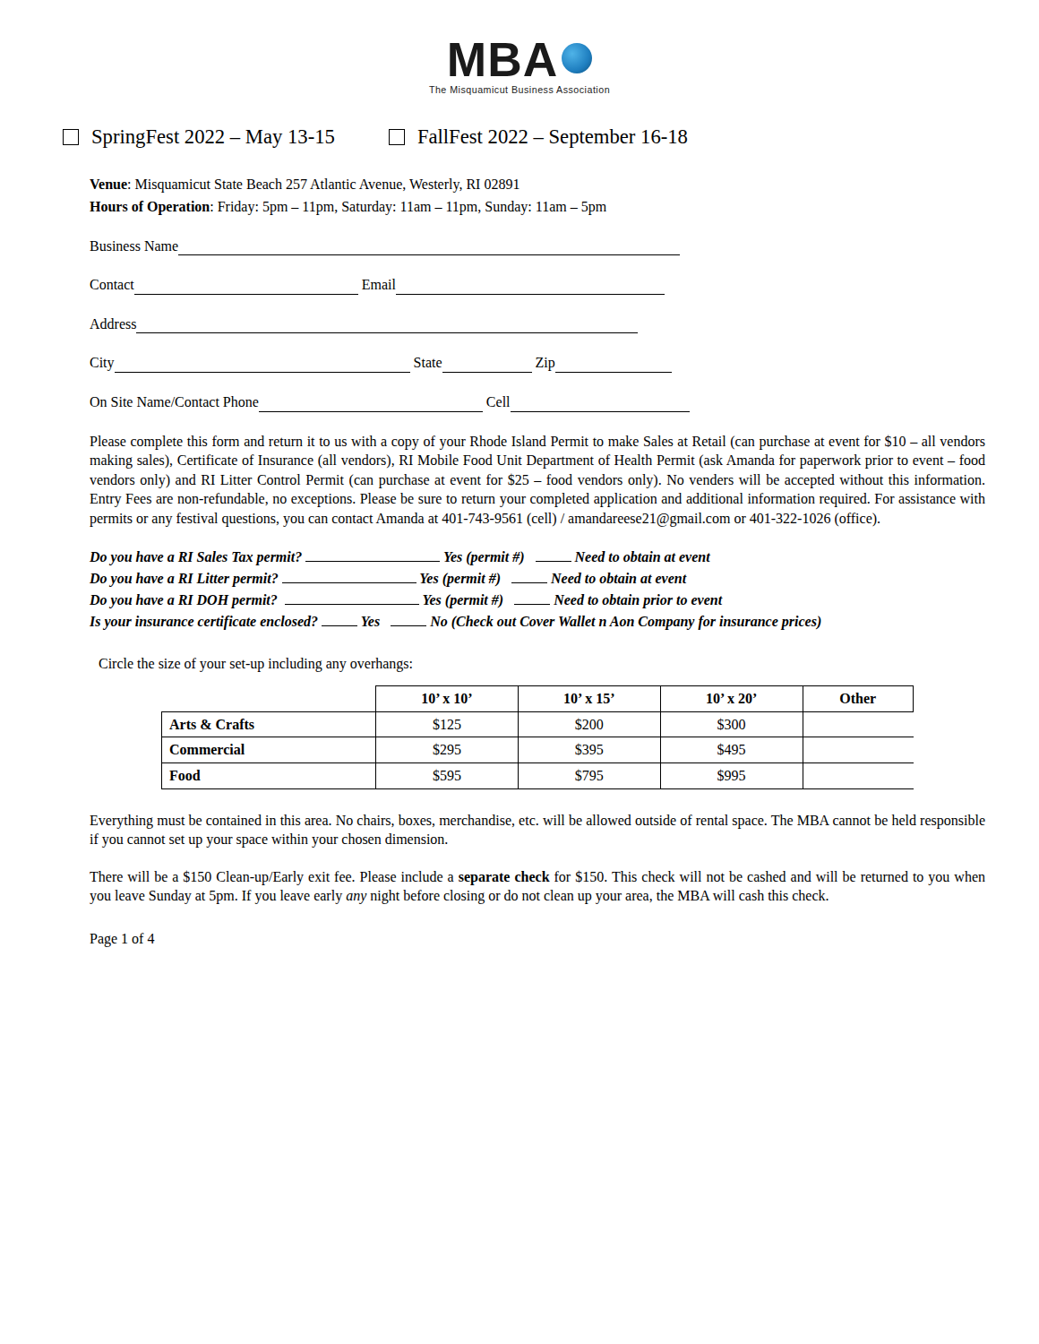MBA
The Misquamicut Business Association
SpringFest 2022 – May 13-15
FallFest 2022 – September 16-18
Venue: Misquamicut State Beach 257 Atlantic Avenue, Westerly, RI 02891
Hours of Operation: Friday: 5pm – 11pm, Saturday: 11am – 11pm, Sunday: 11am – 5pm
Business Name
Contact Email
Address
City State Zip
On Site Name/Contact Phone Cell
Please complete this form and return it to us with a copy of your Rhode Island Permit to make Sales at Retail (can purchase at event for $10 – all vendors making sales), Certificate of Insurance (all vendors), RI Mobile Food Unit Department of Health Permit (ask Amanda for paperwork prior to event – food vendors only) and RI Litter Control Permit (can purchase at event for $25 – food vendors only). No venders will be accepted without this information. Entry Fees are non-refundable, no exceptions. Please be sure to return your completed application and additional information required. For assistance with permits or any festival questions, you can contact Amanda at 401-743-9561 (cell) / amandareese21@gmail.com or 401-322-1026 (office).
Do you have a RI Sales Tax permit? Yes (permit #) Need to obtain at event
Do you have a RI Litter permit? Yes (permit #) Need to obtain at event
Do you have a RI DOH permit? Yes (permit #) Need to obtain prior to event
Is your insurance certificate enclosed? Yes No (Check out Cover Wallet n Aon Company for insurance prices)
Circle the size of your set-up including any overhangs:
| | 10’ x 10’ | 10’ x 15’ | 10’ x 20’ | Other |
| --- | --- | --- | --- | --- |
| Arts & Crafts | $125 | $200 | $300 | |
| Commercial | $295 | $395 | $495 | |
| Food | $595 | $795 | $995 | |
Everything must be contained in this area. No chairs, boxes, merchandise, etc. will be allowed outside of rental space. The MBA cannot be held responsible if you cannot set up your space within your chosen dimension.
There will be a $150 Clean-up/Early exit fee. Please include a separate check for $150. This check will not be cashed and will be returned to you when you leave Sunday at 5pm. If you leave early any night before closing or do not clean up your area, the MBA will cash this check.
Page 1 of 4